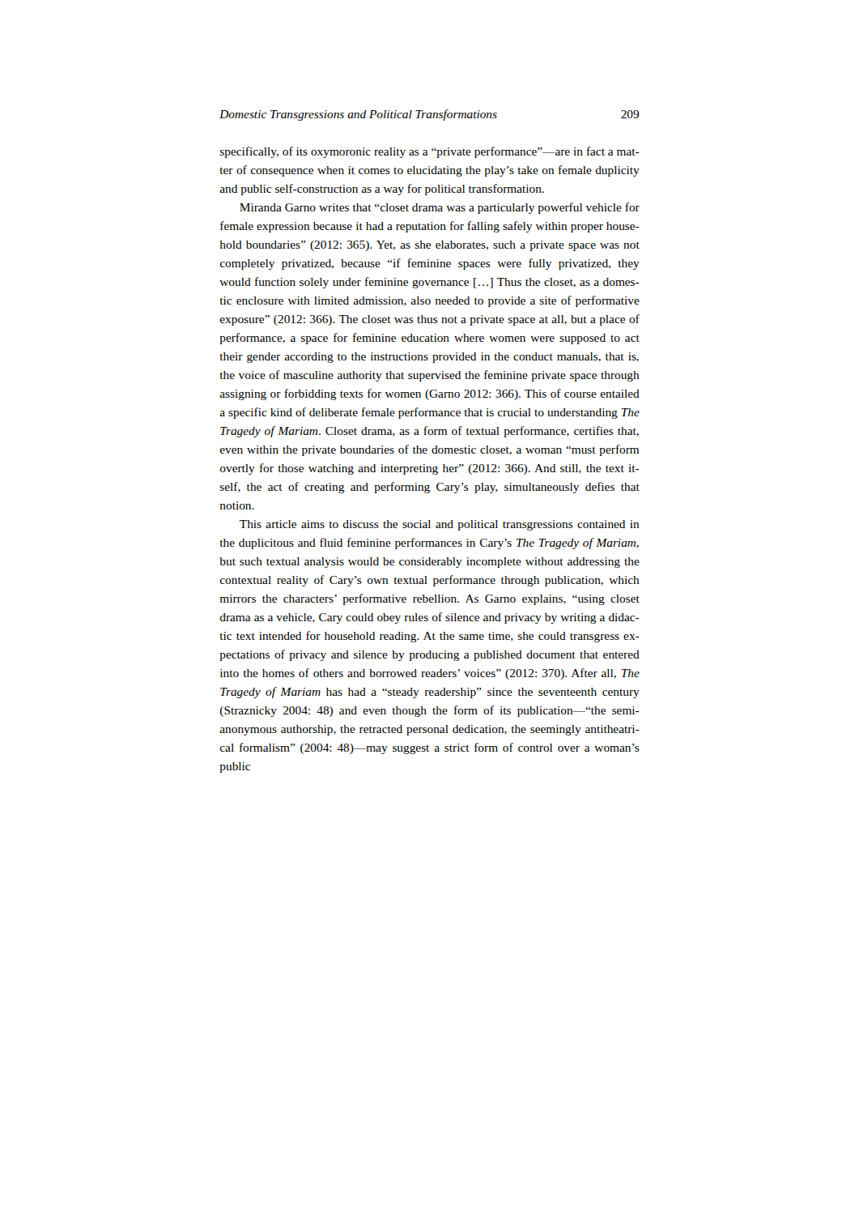Domestic Transgressions and Political Transformations 209
specifically, of its oxymoronic reality as a “private performance”—are in fact a matter of consequence when it comes to elucidating the play’s take on female duplicity and public self-construction as a way for political transformation.
Miranda Garno writes that “closet drama was a particularly powerful vehicle for female expression because it had a reputation for falling safely within proper household boundaries” (2012: 365). Yet, as she elaborates, such a private space was not completely privatized, because “if feminine spaces were fully privatized, they would function solely under feminine governance […] Thus the closet, as a domestic enclosure with limited admission, also needed to provide a site of performative exposure” (2012: 366). The closet was thus not a private space at all, but a place of performance, a space for feminine education where women were supposed to act their gender according to the instructions provided in the conduct manuals, that is, the voice of masculine authority that supervised the feminine private space through assigning or forbidding texts for women (Garno 2012: 366). This of course entailed a specific kind of deliberate female performance that is crucial to understanding The Tragedy of Mariam. Closet drama, as a form of textual performance, certifies that, even within the private boundaries of the domestic closet, a woman “must perform overtly for those watching and interpreting her” (2012: 366). And still, the text itself, the act of creating and performing Cary’s play, simultaneously defies that notion.
This article aims to discuss the social and political transgressions contained in the duplicitous and fluid feminine performances in Cary’s The Tragedy of Mariam, but such textual analysis would be considerably incomplete without addressing the contextual reality of Cary’s own textual performance through publication, which mirrors the characters’ performative rebellion. As Garno explains, “using closet drama as a vehicle, Cary could obey rules of silence and privacy by writing a didactic text intended for household reading. At the same time, she could transgress expectations of privacy and silence by producing a published document that entered into the homes of others and borrowed readers’ voices” (2012: 370). After all, The Tragedy of Mariam has had a “steady readership” since the seventeenth century (Straznicky 2004: 48) and even though the form of its publication—“the semi-anonymous authorship, the retracted personal dedication, the seemingly antitheatrical formalism” (2004: 48)—may suggest a strict form of control over a woman’s public